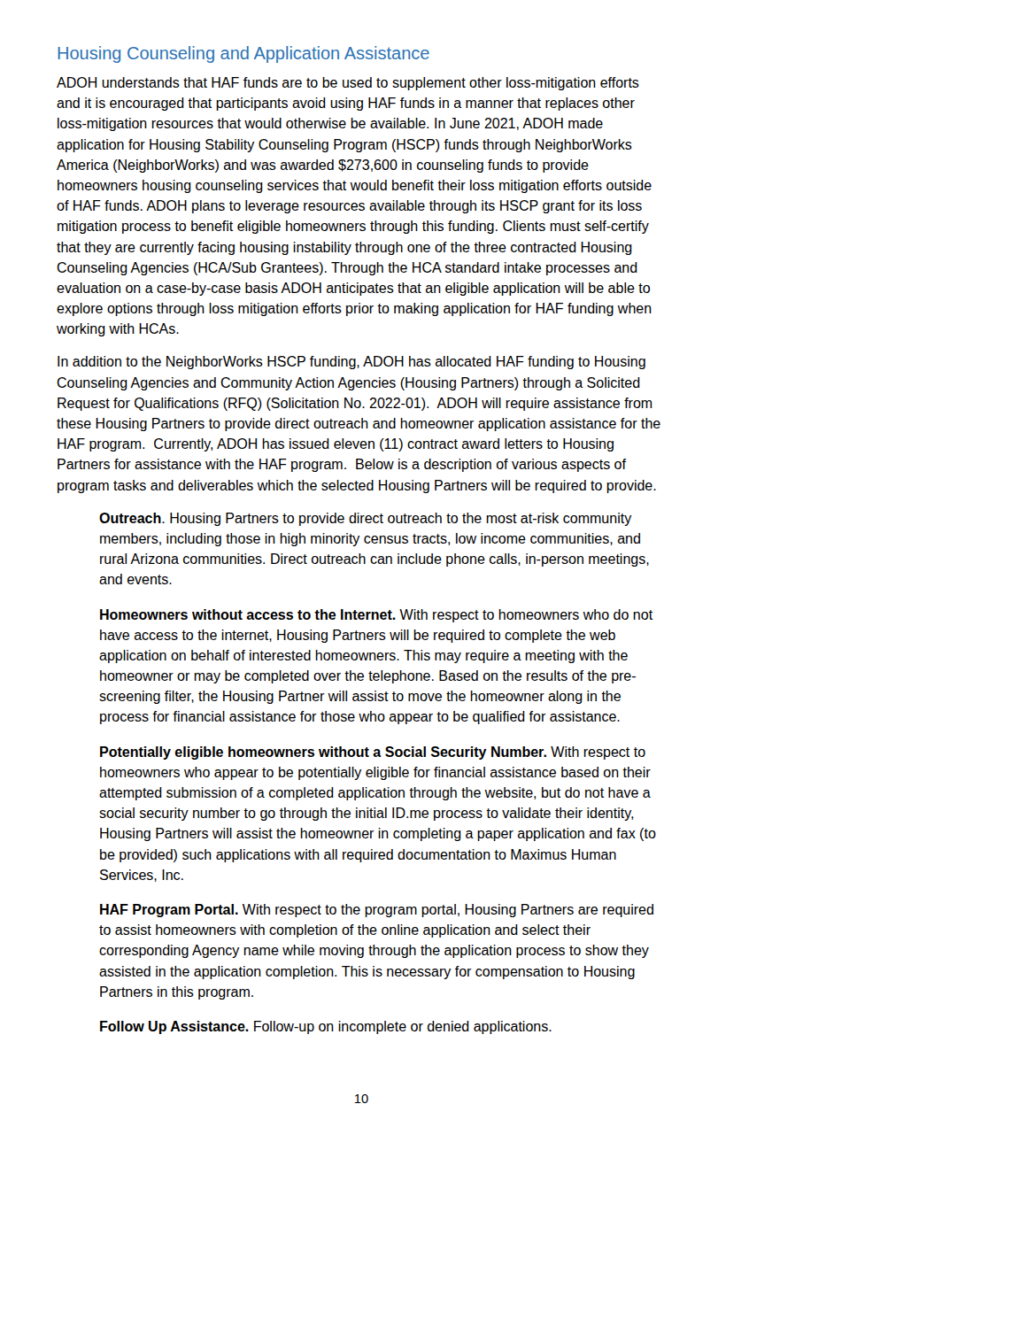Housing Counseling and Application Assistance
ADOH understands that HAF funds are to be used to supplement other loss-mitigation efforts and it is encouraged that participants avoid using HAF funds in a manner that replaces other loss-mitigation resources that would otherwise be available. In June 2021, ADOH made application for Housing Stability Counseling Program (HSCP) funds through NeighborWorks America (NeighborWorks) and was awarded $273,600 in counseling funds to provide homeowners housing counseling services that would benefit their loss mitigation efforts outside of HAF funds. ADOH plans to leverage resources available through its HSCP grant for its loss mitigation process to benefit eligible homeowners through this funding. Clients must self-certify that they are currently facing housing instability through one of the three contracted Housing Counseling Agencies (HCA/Sub Grantees). Through the HCA standard intake processes and evaluation on a case-by-case basis ADOH anticipates that an eligible application will be able to explore options through loss mitigation efforts prior to making application for HAF funding when working with HCAs.
In addition to the NeighborWorks HSCP funding, ADOH has allocated HAF funding to Housing Counseling Agencies and Community Action Agencies (Housing Partners) through a Solicited Request for Qualifications (RFQ) (Solicitation No. 2022-01). ADOH will require assistance from these Housing Partners to provide direct outreach and homeowner application assistance for the HAF program. Currently, ADOH has issued eleven (11) contract award letters to Housing Partners for assistance with the HAF program. Below is a description of various aspects of program tasks and deliverables which the selected Housing Partners will be required to provide.
Outreach. Housing Partners to provide direct outreach to the most at-risk community members, including those in high minority census tracts, low income communities, and rural Arizona communities. Direct outreach can include phone calls, in-person meetings, and events.
Homeowners without access to the Internet. With respect to homeowners who do not have access to the internet, Housing Partners will be required to complete the web application on behalf of interested homeowners. This may require a meeting with the homeowner or may be completed over the telephone. Based on the results of the pre-screening filter, the Housing Partner will assist to move the homeowner along in the process for financial assistance for those who appear to be qualified for assistance.
Potentially eligible homeowners without a Social Security Number. With respect to homeowners who appear to be potentially eligible for financial assistance based on their attempted submission of a completed application through the website, but do not have a social security number to go through the initial ID.me process to validate their identity, Housing Partners will assist the homeowner in completing a paper application and fax (to be provided) such applications with all required documentation to Maximus Human Services, Inc.
HAF Program Portal. With respect to the program portal, Housing Partners are required to assist homeowners with completion of the online application and select their corresponding Agency name while moving through the application process to show they assisted in the application completion. This is necessary for compensation to Housing Partners in this program.
Follow Up Assistance. Follow-up on incomplete or denied applications.
10